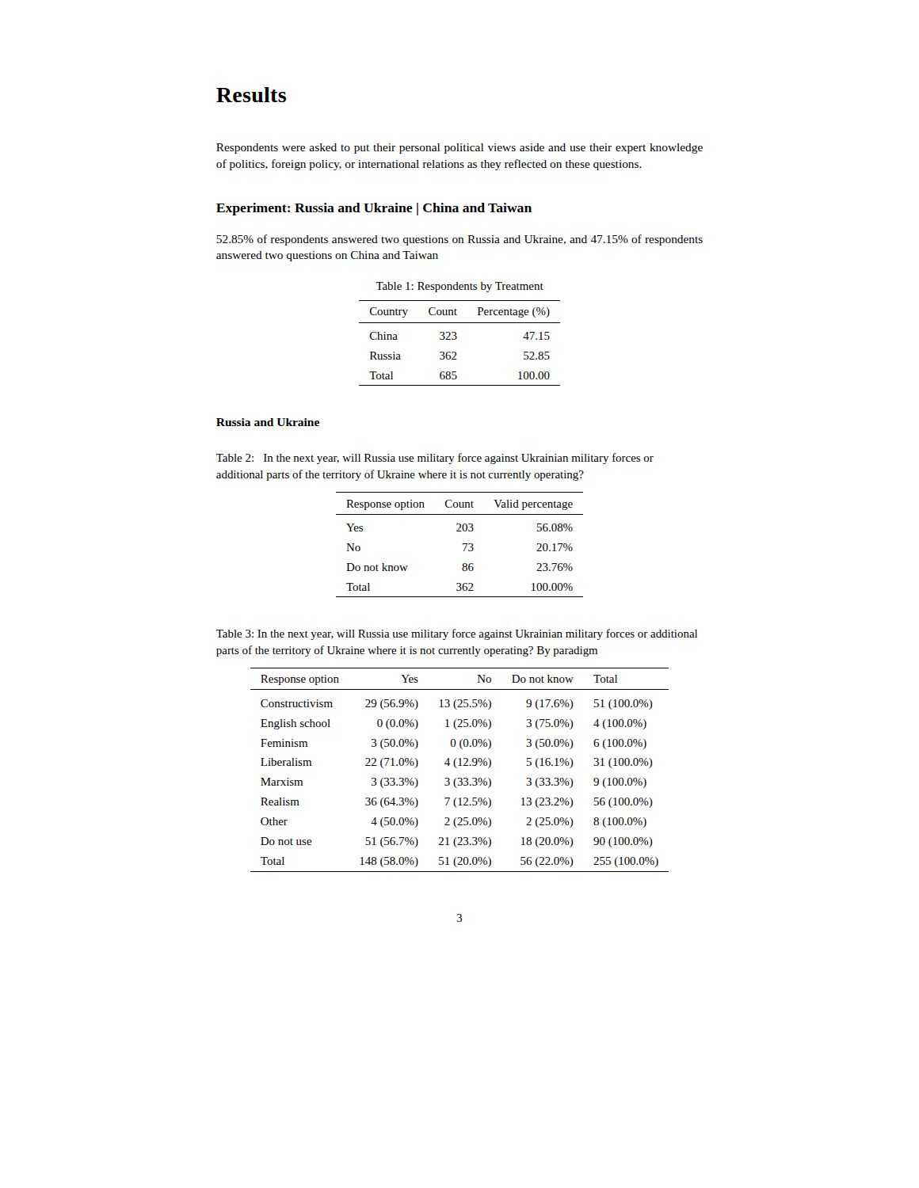Results
Respondents were asked to put their personal political views aside and use their expert knowledge of politics, foreign policy, or international relations as they reflected on these questions.
Experiment: Russia and Ukraine | China and Taiwan
52.85% of respondents answered two questions on Russia and Ukraine, and 47.15% of respondents answered two questions on China and Taiwan
Table 1: Respondents by Treatment
| Country | Count | Percentage (%) |
| --- | --- | --- |
| China | 323 | 47.15 |
| Russia | 362 | 52.85 |
| Total | 685 | 100.00 |
Russia and Ukraine
Table 2: In the next year, will Russia use military force against Ukrainian military forces or additional parts of the territory of Ukraine where it is not currently operating?
| Response option | Count | Valid percentage |
| --- | --- | --- |
| Yes | 203 | 56.08% |
| No | 73 | 20.17% |
| Do not know | 86 | 23.76% |
| Total | 362 | 100.00% |
Table 3: In the next year, will Russia use military force against Ukrainian military forces or additional parts of the territory of Ukraine where it is not currently operating? By paradigm
| Response option | Yes | No | Do not know | Total |
| --- | --- | --- | --- | --- |
| Constructivism | 29 (56.9%) | 13 (25.5%) | 9 (17.6%) | 51 (100.0%) |
| English school | 0 (0.0%) | 1 (25.0%) | 3 (75.0%) | 4 (100.0%) |
| Feminism | 3 (50.0%) | 0 (0.0%) | 3 (50.0%) | 6 (100.0%) |
| Liberalism | 22 (71.0%) | 4 (12.9%) | 5 (16.1%) | 31 (100.0%) |
| Marxism | 3 (33.3%) | 3 (33.3%) | 3 (33.3%) | 9 (100.0%) |
| Realism | 36 (64.3%) | 7 (12.5%) | 13 (23.2%) | 56 (100.0%) |
| Other | 4 (50.0%) | 2 (25.0%) | 2 (25.0%) | 8 (100.0%) |
| Do not use | 51 (56.7%) | 21 (23.3%) | 18 (20.0%) | 90 (100.0%) |
| Total | 148 (58.0%) | 51 (20.0%) | 56 (22.0%) | 255 (100.0%) |
3